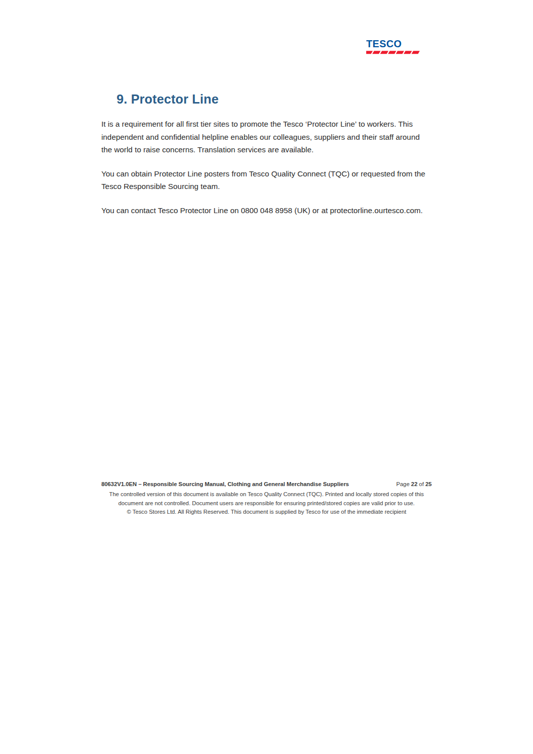TESCO
9. Protector Line
It is a requirement for all first tier sites to promote the Tesco ‘Protector Line’ to workers. This independent and confidential helpline enables our colleagues, suppliers and their staff around the world to raise concerns. Translation services are available.
You can obtain Protector Line posters from Tesco Quality Connect (TQC) or requested from the Tesco Responsible Sourcing team.
You can contact Tesco Protector Line on 0800 048 8958 (UK) or at protectorline.ourtesco.com.
80632V1.0EN – Responsible Sourcing Manual, Clothing and General Merchandise Suppliers Page 22 of 25
The controlled version of this document is available on Tesco Quality Connect (TQC). Printed and locally stored copies of this document are not controlled. Document users are responsible for ensuring printed/stored copies are valid prior to use.
© Tesco Stores Ltd. All Rights Reserved. This document is supplied by Tesco for use of the immediate recipient